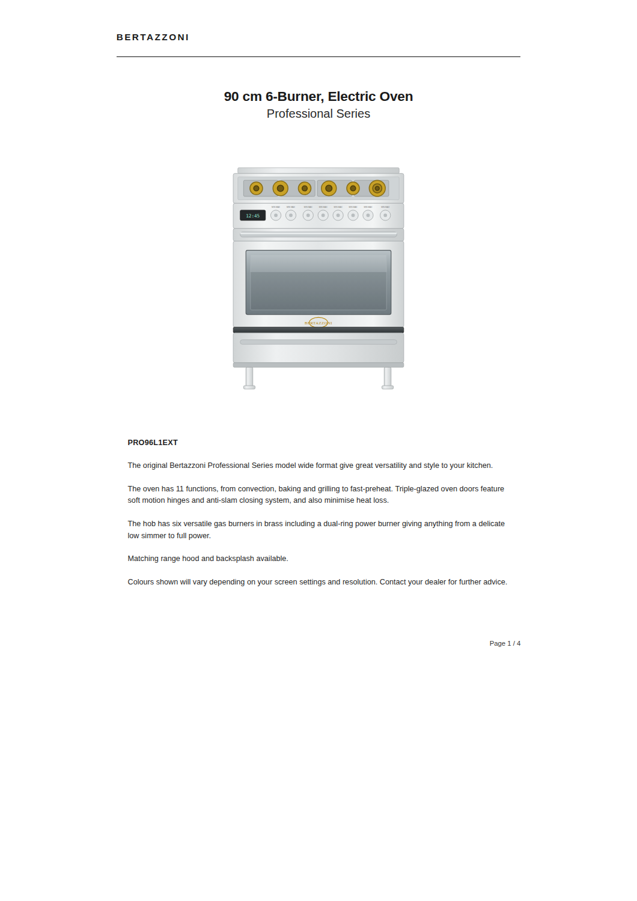Bertazzoni
90 cm 6-Burner, Electric Oven
Professional Series
PRO96L1EXT
The original Bertazzoni Professional Series model wide format give great versatility and style to your kitchen.
The oven has 11 functions, from convection, baking and grilling to fast-preheat. Triple-glazed oven doors feature soft motion hinges and anti-slam closing system, and also minimise heat loss.
The hob has six versatile gas burners in brass including a dual-ring power burner giving anything from a delicate low simmer to full power.
Matching range hood and backsplash available.
Colours shown will vary depending on your screen settings and resolution. Contact your dealer for further advice.
Page 1 / 4